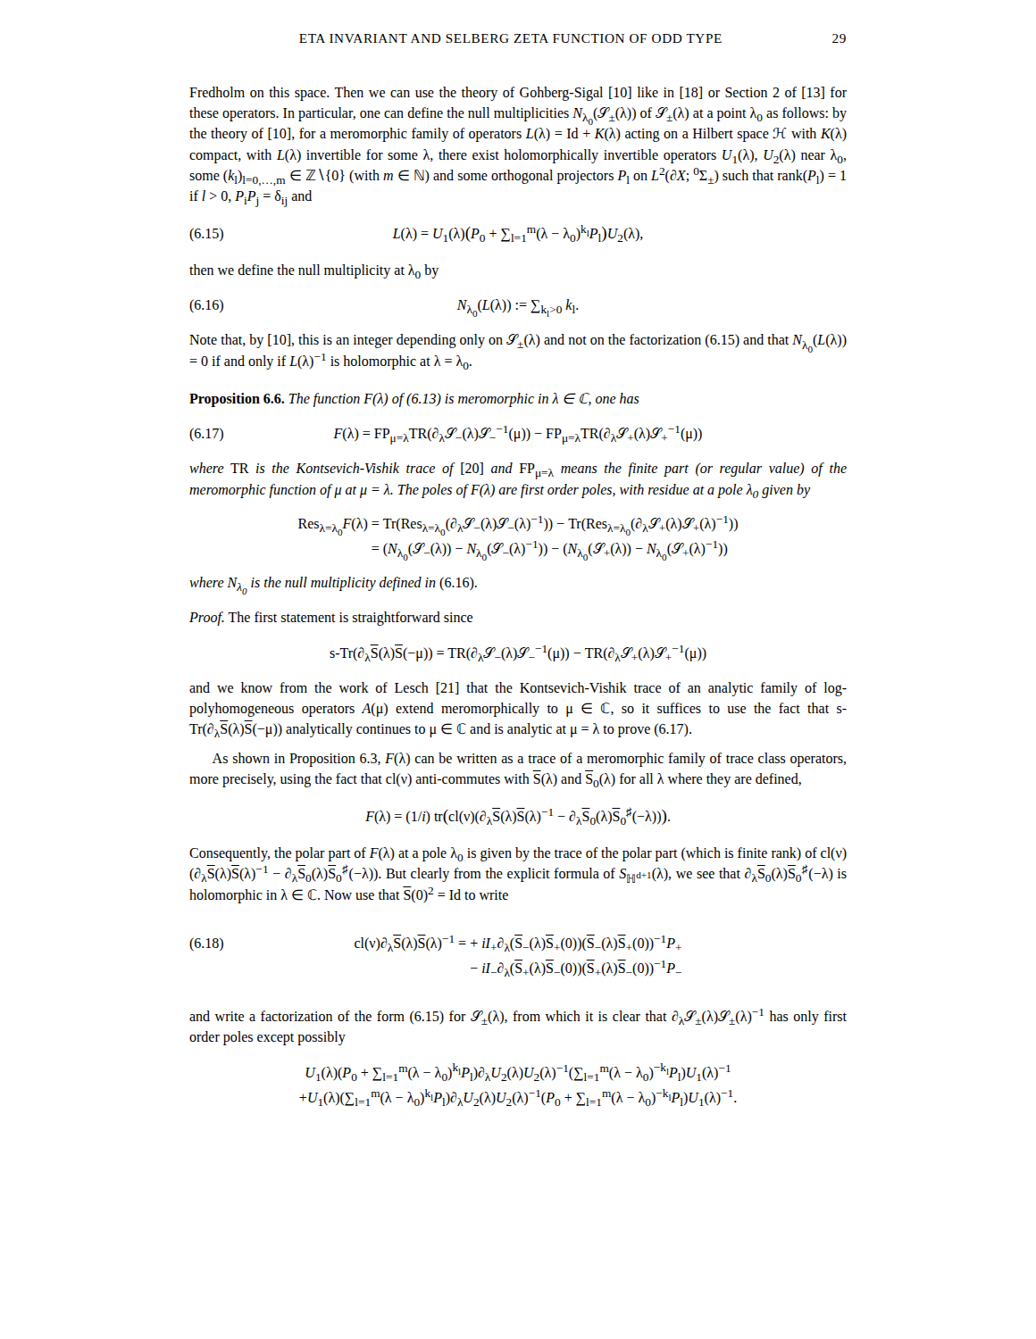ETA INVARIANT AND SELBERG ZETA FUNCTION OF ODD TYPE 29
Fredholm on this space. Then we can use the theory of Gohberg-Sigal [10] like in [18] or Section 2 of [13] for these operators. In particular, one can define the null multiplicities Nλ0(𝒮±(λ)) of 𝒮±(λ) at a point λ0 as follows: by the theory of [10], for a meromorphic family of operators L(λ) = Id + K(λ) acting on a Hilbert space ℋ with K(λ) compact, with L(λ) invertible for some λ, there exist holomorphically invertible operators U1(λ), U2(λ) near λ0, some (kl)l=0,…,m ∈ ℤ∖{0} (with m ∈ ℕ) and some orthogonal projectors Pl on L2(∂X; 0Σ±) such that rank(Pl) = 1 if l > 0, PiPj = δij and
(6.15) L(λ) = U1(λ)(P0 + ∑l=1m(λ − λ0)klPl)U2(λ),
then we define the null multiplicity at λ0 by
(6.16) Nλ0(L(λ)) := ∑kl>0 kl.
Note that, by [10], this is an integer depending only on 𝒮±(λ) and not on the factorization (6.15) and that Nλ0(L(λ)) = 0 if and only if L(λ)−1 is holomorphic at λ = λ0.
Proposition 6.6. The function F(λ) of (6.13) is meromorphic in λ ∈ ℂ, one has
(6.17) F(λ) = FPμ=λTR(∂λ𝒮−(λ)𝒮−−1(μ)) − FPμ=λTR(∂λ𝒮+(λ)𝒮+−1(μ))
where TR is the Kontsevich-Vishik trace of [20] and FPμ=λ means the finite part (or regular value) of the meromorphic function of μ at μ = λ. The poles of F(λ) are first order poles, with residue at a pole λ0 given by
Resλ=λ0F(λ) =
Tr(Resλ=λ0(∂λ𝒮−(λ)𝒮−(λ)−1)) − Tr(Resλ=λ0(∂λ𝒮+(λ)𝒮+(λ)−1))
=
(Nλ0(𝒮−(λ)) − Nλ0(𝒮−(λ)−1)) − (Nλ0(𝒮+(λ)) − Nλ0(𝒮+(λ)−1))
where Nλ0 is the null multiplicity defined in (6.16).
Proof. The first statement is straightforward since
s-Tr(∂λS(λ)S(−μ)) = TR(∂λ𝒮−(λ)𝒮−−1(μ)) − TR(∂λ𝒮+(λ)𝒮+−1(μ))
and we know from the work of Lesch [21] that the Kontsevich-Vishik trace of an analytic family of log-polyhomogeneous operators A(μ) extend meromorphically to μ ∈ ℂ, so it suffices to use the fact that s-Tr(∂λS(λ)S(−μ)) analytically continues to μ ∈ ℂ and is analytic at μ = λ to prove (6.17).
As shown in Proposition 6.3, F(λ) can be written as a trace of a meromorphic family of trace class operators, more precisely, using the fact that cl(ν) anti-commutes with S(λ) and S0(λ) for all λ where they are defined,
F(λ) = (1/i) tr(cl(ν)(∂λS(λ)S(λ)−1 − ∂λS0(λ)S0♯(−λ))).
Consequently, the polar part of F(λ) at a pole λ0 is given by the trace of the polar part (which is finite rank) of cl(ν)(∂λS(λ)S(λ)−1 − ∂λS0(λ)S0♯(−λ)). But clearly from the explicit formula of Sℍd+1(λ), we see that ∂λS0(λ)S0♯(−λ) is holomorphic in λ ∈ ℂ. Now use that S(0)2 = Id to write
(6.18)
cl(ν)∂λS(λ)S(λ)−1 =
+ iI+∂λ(S−(λ)S+(0))(S−(λ)S+(0))−1P+
− iI−∂λ(S+(λ)S−(0))(S+(λ)S−(0))−1P−
and write a factorization of the form (6.15) for 𝒮±(λ), from which it is clear that ∂λ𝒮±(λ)𝒮±(λ)−1 has only first order poles except possibly
U1(λ)(P0 + ∑l=1m(λ − λ0)klPl)∂λU2(λ)U2(λ)−1(∑l=1m(λ − λ0)−klPl)U1(λ)−1
+U1(λ)(∑l=1m(λ − λ0)klPl)∂λU2(λ)U2(λ)−1(P0 + ∑l=1m(λ − λ0)−klPl)U1(λ)−1.